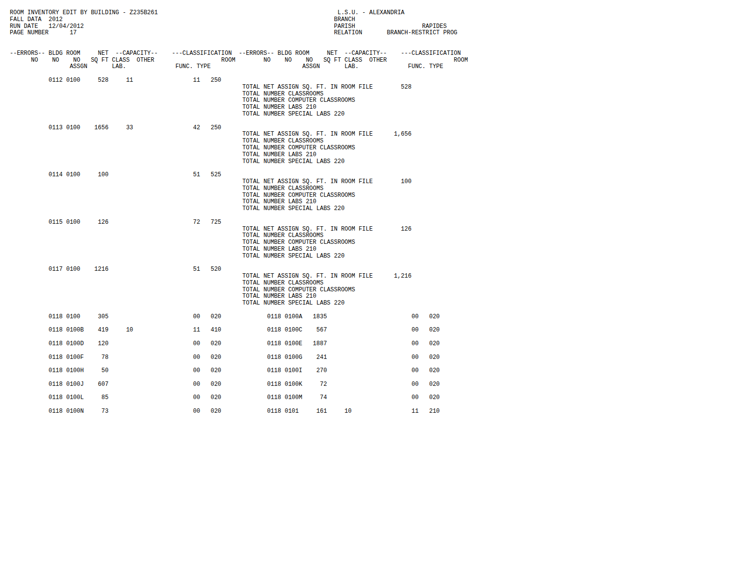ROOM INVENTORY EDIT BY BUILDING - Z235B261                                                   L.S.U. - ALEXANDRIA
FALL DATA  2012                                                                             BRANCH
RUN DATE   12/04/2012                                                                       PARISH                   RAPIDES
PAGE NUMBER      17                                                                         RELATION       BRANCH-RESTRICT PROG


--ERRORS-- BLDG ROOM     NET  --CAPACITY--    ---CLASSIFICATION  --ERRORS-- BLDG ROOM     NET  --CAPACITY--    ---CLASSIFICATION
      NO    NO    NO   SQ FT CLASS  OTHER                   ROOM        NO    NO    NO   SQ FT CLASS  OTHER                   ROOM
                 ASSGN       LAB.              FUNC. TYPE                          ASSGN       LAB.              FUNC. TYPE

           0112 0100     528     11                 11   250
                                                                  TOTAL NET ASSIGN SQ. FT. IN ROOM FILE        528
                                                                  TOTAL NUMBER CLASSROOMS
                                                                  TOTAL NUMBER COMPUTER CLASSROOMS
                                                                  TOTAL NUMBER LABS 210
                                                                  TOTAL NUMBER SPECIAL LABS 220

           0113 0100    1656     33                 42   250
                                                                  TOTAL NET ASSIGN SQ. FT. IN ROOM FILE      1,656
                                                                  TOTAL NUMBER CLASSROOMS
                                                                  TOTAL NUMBER COMPUTER CLASSROOMS
                                                                  TOTAL NUMBER LABS 210
                                                                  TOTAL NUMBER SPECIAL LABS 220

           0114 0100     100                        51   525
                                                                  TOTAL NET ASSIGN SQ. FT. IN ROOM FILE        100
                                                                  TOTAL NUMBER CLASSROOMS
                                                                  TOTAL NUMBER COMPUTER CLASSROOMS
                                                                  TOTAL NUMBER LABS 210
                                                                  TOTAL NUMBER SPECIAL LABS 220

           0115 0100     126                        72   725
                                                                  TOTAL NET ASSIGN SQ. FT. IN ROOM FILE        126
                                                                  TOTAL NUMBER CLASSROOMS
                                                                  TOTAL NUMBER COMPUTER CLASSROOMS
                                                                  TOTAL NUMBER LABS 210
                                                                  TOTAL NUMBER SPECIAL LABS 220

           0117 0100    1216                        51   520
                                                                  TOTAL NET ASSIGN SQ. FT. IN ROOM FILE      1,216
                                                                  TOTAL NUMBER CLASSROOMS
                                                                  TOTAL NUMBER COMPUTER CLASSROOMS
                                                                  TOTAL NUMBER LABS 210
                                                                  TOTAL NUMBER SPECIAL LABS 220

           0118 0100     305                        00   020             0118 0100A   1835                        00   020

           0118 0100B    419     10                 11   410             0118 0100C    567                        00   020

           0118 0100D    120                        00   020             0118 0100E   1887                        00   020

           0118 0100F     78                        00   020             0118 0100G    241                        00   020

           0118 0100H     50                        00   020             0118 0100I    270                        00   020

           0118 0100J    607                        00   020             0118 0100K     72                        00   020

           0118 0100L     85                        00   020             0118 0100M     74                        00   020

           0118 0100N     73                        00   020             0118 0101     161     10                 11   210